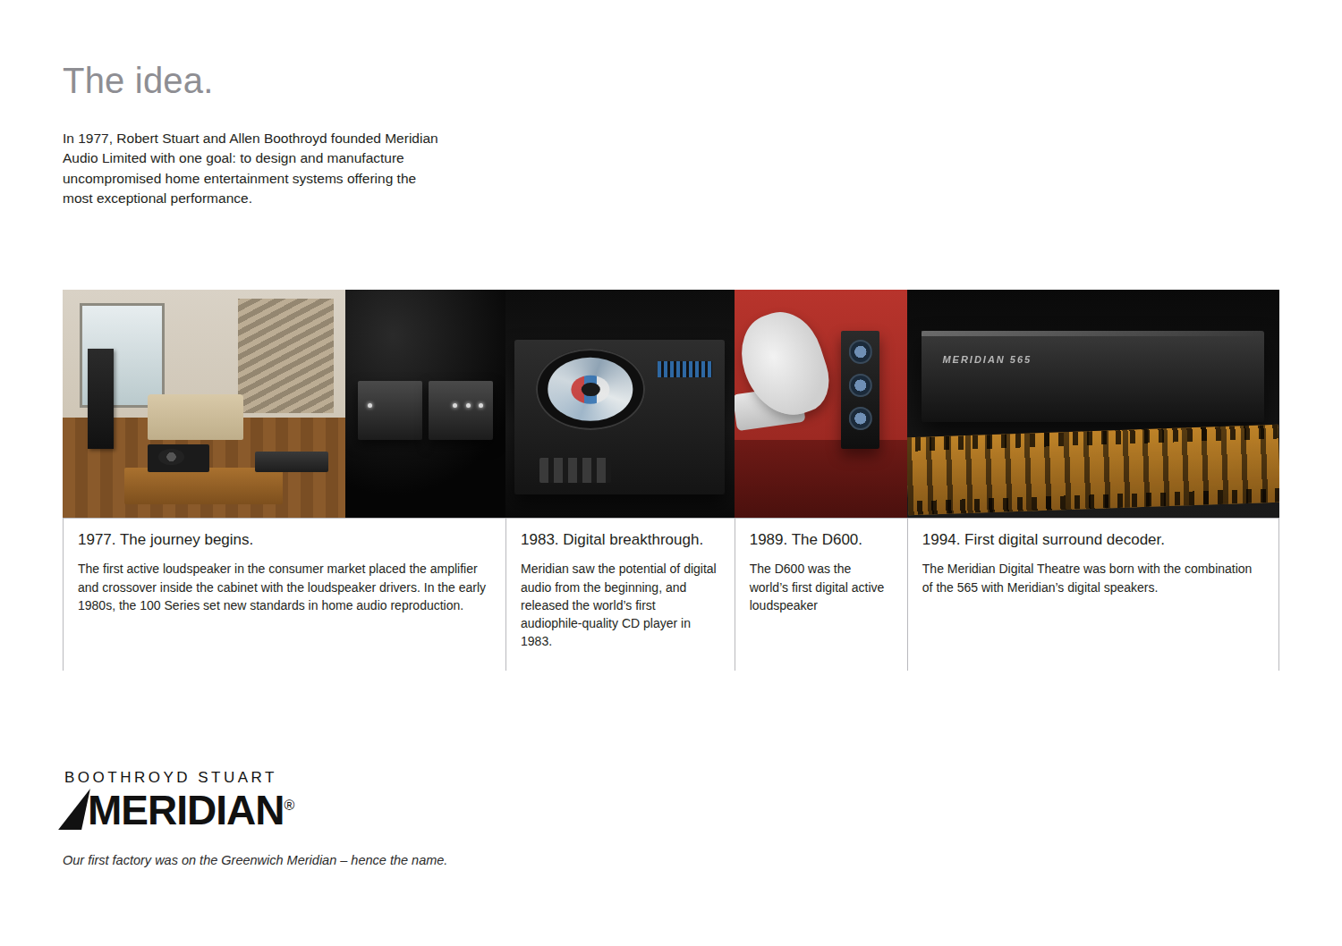The idea.
In 1977, Robert Stuart and Allen Boothroyd founded Meridian Audio Limited with one goal: to design and manufacture uncompromised home entertainment systems offering the most exceptional performance.
MERIDIAN 565
1977. The journey begins.
The first active loudspeaker in the consumer market placed the amplifier and crossover inside the cabinet with the loudspeaker drivers. In the early 1980s, the 100 Series set new standards in home audio reproduction.
1983. Digital breakthrough.
Meridian saw the potential of digital audio from the beginning, and released the world’s first audiophile-quality CD player in 1983.
1989. The D600.
The D600 was the world’s first digital active loudspeaker
1994. First digital surround decoder.
The Meridian Digital Theatre was born with the combination of the 565 with Meridian’s digital speakers.
BOOTHROYD STUART
MERIDIAN®
Our first factory was on the Greenwich Meridian – hence the name.